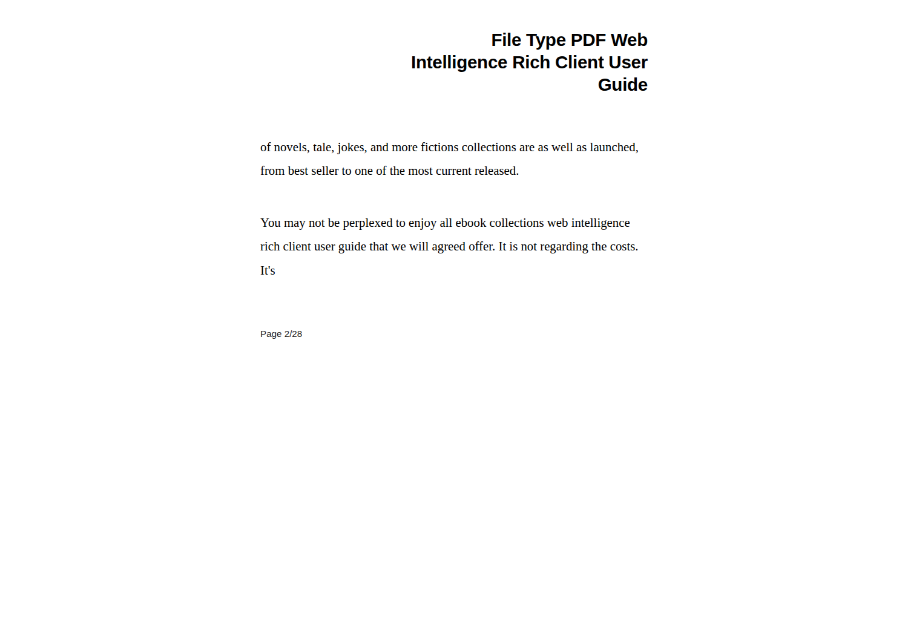File Type PDF Web Intelligence Rich Client User Guide
of novels, tale, jokes, and more fictions collections are as well as launched, from best seller to one of the most current released.
You may not be perplexed to enjoy all ebook collections web intelligence rich client user guide that we will agreed offer. It is not regarding the costs. It's
Page 2/28